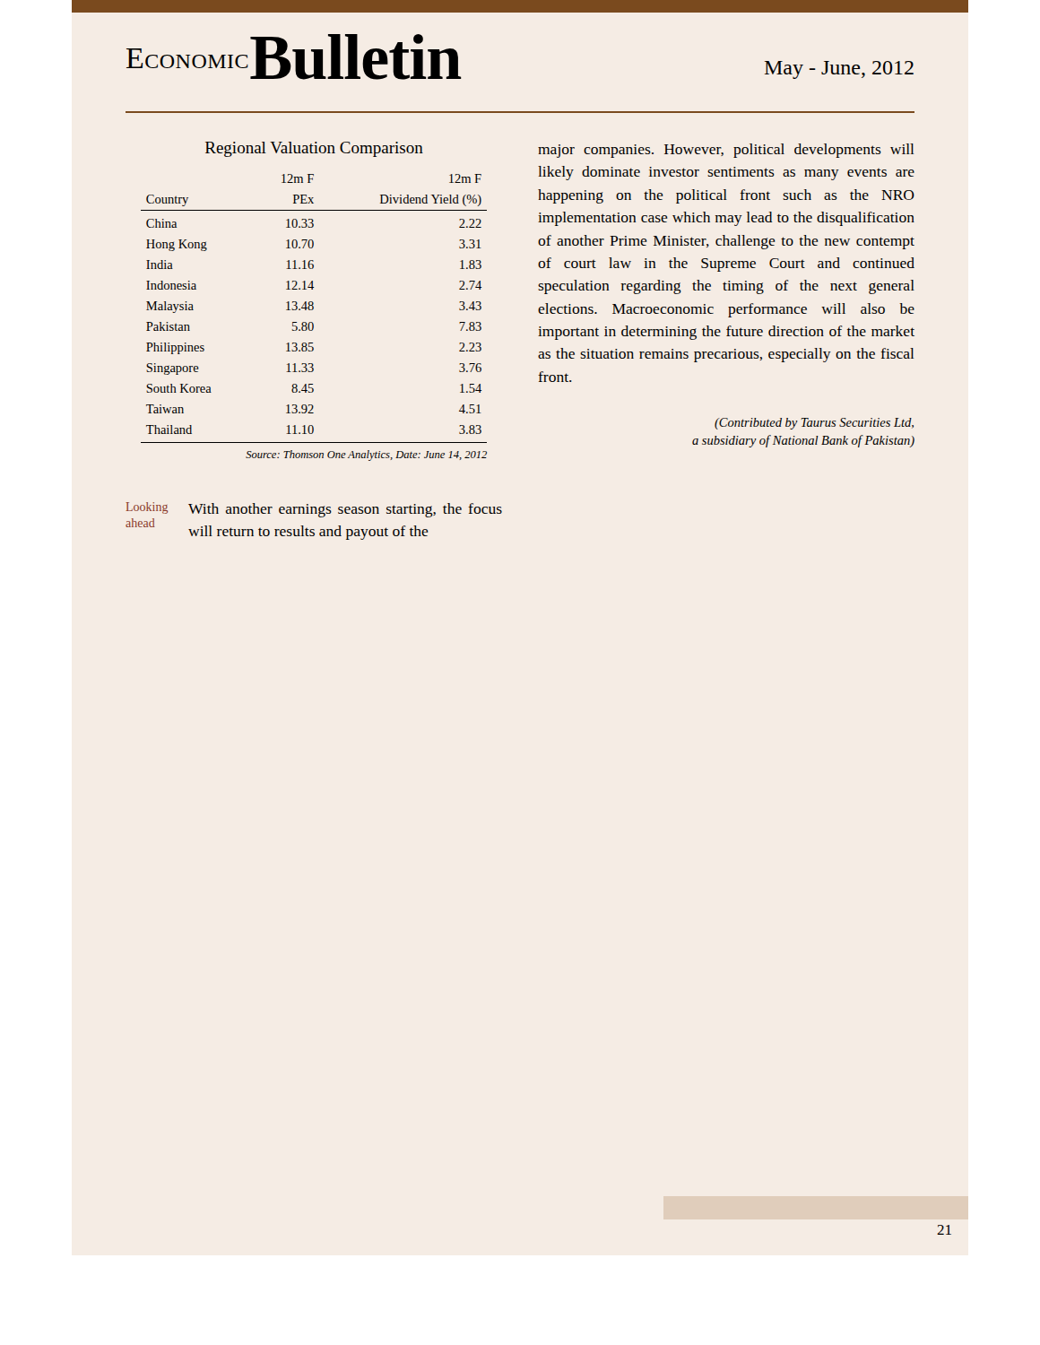Economic Bulletin May - June, 2012
Regional Valuation Comparison
| | 12m F | 12m F |
| --- | --- | --- |
| Country | PEx | Dividend Yield (%) |
| China | 10.33 | 2.22 |
| Hong Kong | 10.70 | 3.31 |
| India | 11.16 | 1.83 |
| Indonesia | 12.14 | 2.74 |
| Malaysia | 13.48 | 3.43 |
| Pakistan | 5.80 | 7.83 |
| Philippines | 13.85 | 2.23 |
| Singapore | 11.33 | 3.76 |
| South Korea | 8.45 | 1.54 |
| Taiwan | 13.92 | 4.51 |
| Thailand | 11.10 | 3.83 |
Source: Thomson One Analytics, Date: June 14, 2012
Looking
ahead
With another earnings season starting, the focus will return to results and payout of the
major companies. However, political developments will likely dominate investor sentiments as many events are happening on the political front such as the NRO implementation case which may lead to the disqualification of another Prime Minister, challenge to the new contempt of court law in the Supreme Court and continued speculation regarding the timing of the next general elections. Macroeconomic performance will also be important in determining the future direction of the market as the situation remains precarious, especially on the fiscal front.
(Contributed by Taurus Securities Ltd,
a subsidiary of National Bank of Pakistan)
21